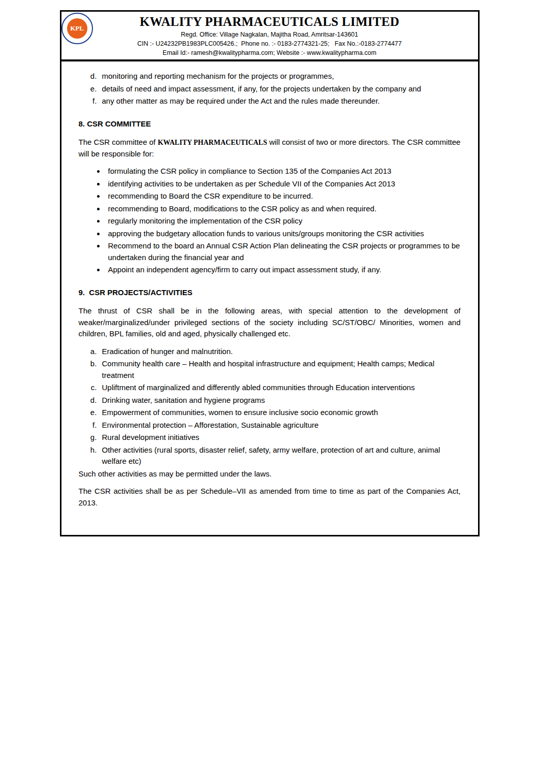KPL
KWALITY PHARMACEUTICALS LIMITED
Regd. Office: Village Nagkalan, Majitha Road, Amritsar-143601
CIN :- U24232PB1983PLC005426.; Phone no. :- 0183-2774321-25; Fax No.:-0183-2774477
Email Id:- ramesh@kwalitypharma.com; Website :- www.kwalitypharma.com
monitoring and reporting mechanism for the projects or programmes,
details of need and impact assessment, if any, for the projects undertaken by the company and
any other matter as may be required under the Act and the rules made thereunder.
8. CSR COMMITTEE
The CSR committee of KWALITY PHARMACEUTICALS will consist of two or more directors. The CSR committee will be responsible for:
formulating the CSR policy in compliance to Section 135 of the Companies Act 2013
identifying activities to be undertaken as per Schedule VII of the Companies Act 2013
recommending to Board the CSR expenditure to be incurred.
recommending to Board, modifications to the CSR policy as and when required.
regularly monitoring the implementation of the CSR policy
approving the budgetary allocation funds to various units/groups monitoring the CSR activities
Recommend to the board an Annual CSR Action Plan delineating the CSR projects or programmes to be undertaken during the financial year and
Appoint an independent agency/firm to carry out impact assessment study, if any.
9. CSR PROJECTS/ACTIVITIES
The thrust of CSR shall be in the following areas, with special attention to the development of weaker/marginalized/under privileged sections of the society including SC/ST/OBC/ Minorities, women and children, BPL families, old and aged, physically challenged etc.
Eradication of hunger and malnutrition.
Community health care – Health and hospital infrastructure and equipment; Health camps; Medical treatment
Upliftment of marginalized and differently abled communities through Education interventions
Drinking water, sanitation and hygiene programs
Empowerment of communities, women to ensure inclusive socio economic growth
Environmental protection – Afforestation, Sustainable agriculture
Rural development initiatives
Other activities (rural sports, disaster relief, safety, army welfare, protection of art and culture, animal welfare etc)
Such other activities as may be permitted under the laws.
The CSR activities shall be as per Schedule–VII as amended from time to time as part of the Companies Act, 2013.